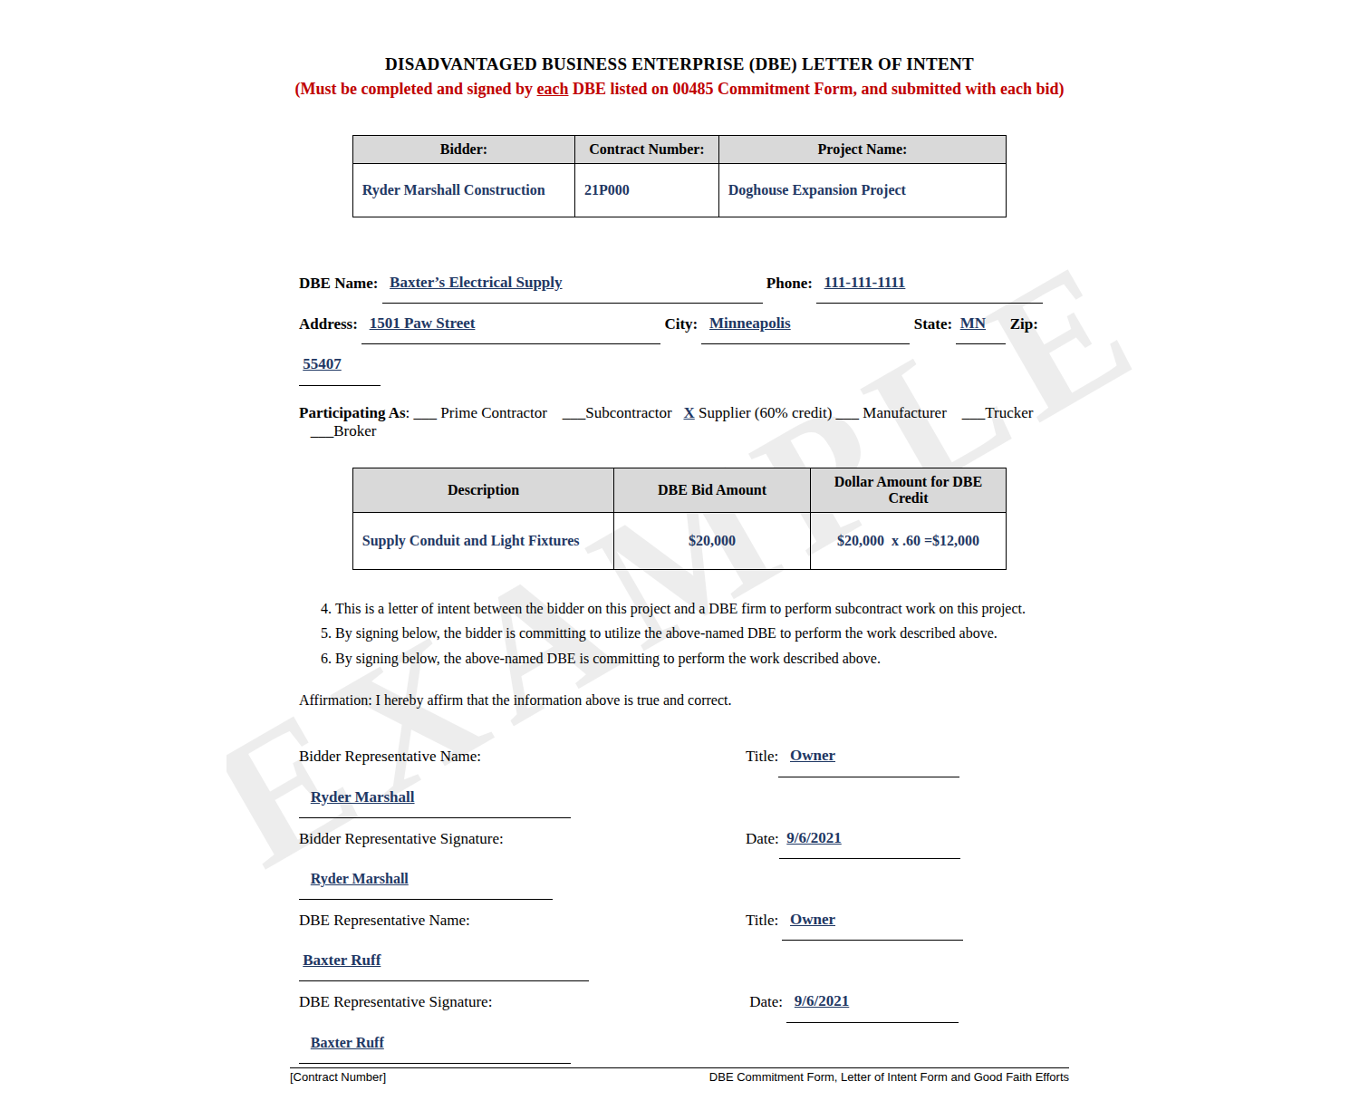EXAMPLE
DISADVANTAGED BUSINESS ENTERPRISE (DBE) LETTER OF INTENT
(Must be completed and signed by each DBE listed on 00485 Commitment Form, and submitted with each bid)
| Bidder: | Contract Number: | Project Name: |
| --- | --- | --- |
| Ryder Marshall Construction | 21P000 | Doghouse Expansion Project |
DBE Name: Baxter’s Electrical Supply Phone: 111-111-1111
Address: 1501 Paw Street City: Minneapolis State: MN Zip: 55407
Participating As: ___ Prime Contractor ___Subcontractor X Supplier (60% credit) ___ Manufacturer ___Trucker ___Broker
| Description | DBE Bid Amount | Dollar Amount for DBE Credit |
| --- | --- | --- |
| Supply Conduit and Light Fixtures | $20,000 | $20,000 x .60 =$12,000 |
This is a letter of intent between the bidder on this project and a DBE firm to perform subcontract work on this project.
By signing below, the bidder is committing to utilize the above-named DBE to perform the work described above.
By signing below, the above-named DBE is committing to perform the work described above.
Affirmation: I hereby affirm that the information above is true and correct.
Bidder Representative Name: Ryder Marshall
Title: Owner
Bidder Representative Signature: Ryder Marshall
Date: 9/6/2021
DBE Representative Name: Baxter Ruff
Title: Owner
DBE Representative Signature: Baxter Ruff
Date: 9/6/2021
[Contract Number]
DBE Commitment Form, Letter of Intent Form and Good Faith Efforts